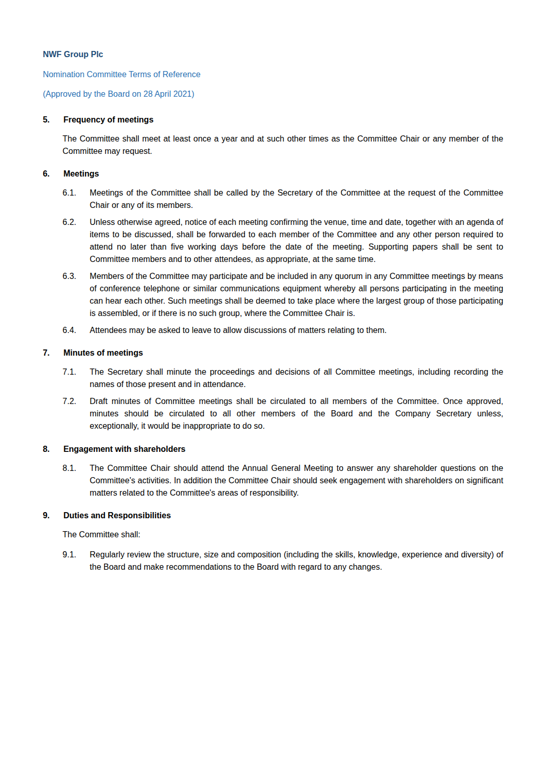NWF Group Plc
Nomination Committee Terms of Reference
(Approved by the Board on 28 April 2021)
5. Frequency of meetings
The Committee shall meet at least once a year and at such other times as the Committee Chair or any member of the Committee may request.
6. Meetings
6.1. Meetings of the Committee shall be called by the Secretary of the Committee at the request of the Committee Chair or any of its members.
6.2. Unless otherwise agreed, notice of each meeting confirming the venue, time and date, together with an agenda of items to be discussed, shall be forwarded to each member of the Committee and any other person required to attend no later than five working days before the date of the meeting. Supporting papers shall be sent to Committee members and to other attendees, as appropriate, at the same time.
6.3. Members of the Committee may participate and be included in any quorum in any Committee meetings by means of conference telephone or similar communications equipment whereby all persons participating in the meeting can hear each other. Such meetings shall be deemed to take place where the largest group of those participating is assembled, or if there is no such group, where the Committee Chair is.
6.4. Attendees may be asked to leave to allow discussions of matters relating to them.
7. Minutes of meetings
7.1. The Secretary shall minute the proceedings and decisions of all Committee meetings, including recording the names of those present and in attendance.
7.2. Draft minutes of Committee meetings shall be circulated to all members of the Committee. Once approved, minutes should be circulated to all other members of the Board and the Company Secretary unless, exceptionally, it would be inappropriate to do so.
8. Engagement with shareholders
8.1. The Committee Chair should attend the Annual General Meeting to answer any shareholder questions on the Committee's activities. In addition the Committee Chair should seek engagement with shareholders on significant matters related to the Committee's areas of responsibility.
9. Duties and Responsibilities
The Committee shall:
9.1. Regularly review the structure, size and composition (including the skills, knowledge, experience and diversity) of the Board and make recommendations to the Board with regard to any changes.